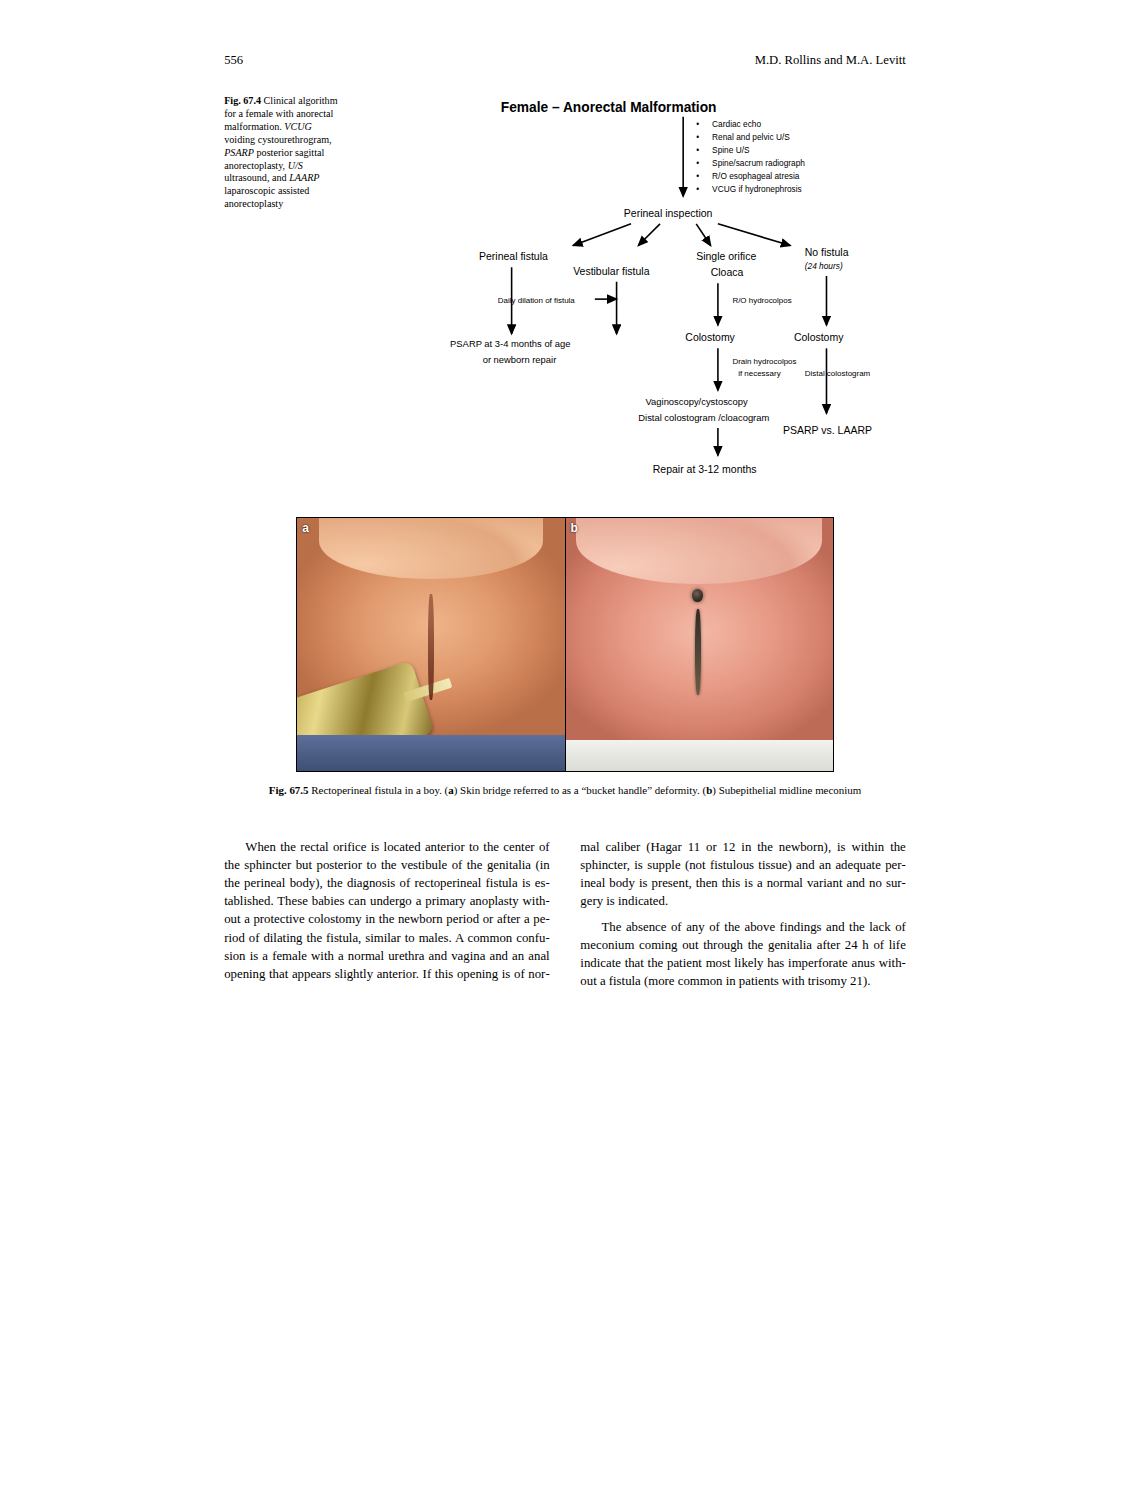556 M.D. Rollins and M.A. Levitt
Fig. 67.4 Clinical algorithm for a female with anorectal malformation. VCUG voiding cystourethrogram, PSARP posterior sagittal anorectoplasty, U/S ultrasound, and LAARP laparoscopic assisted anorectoplasty
Female – Anorectal Malformation • Cardiac echo • Renal and pelvic U/S • Spine U/S • Spine/sacrum radiograph • R/O esophageal atresia • VCUG if hydronephrosis Perineal inspection Perineal fistula Vestibular fistula Single orifice Cloaca No fistula (24 hours) Daily dilation of fistula R/O hydrocolpos PSARP at 3-4 months of age or newborn repair Colostomy Colostomy Drain hydrocolpos if necessary Distal colostogram Vaginoscopy/cystoscopy Distal colostogram /cloacogram PSARP vs. LAARP Repair at 3-12 months
a
b
Fig. 67.5 Rectoperineal fistula in a boy. (a) Skin bridge referred to as a “bucket handle” deformity. (b) Subepithelial midline meconium
When the rectal orifice is located anterior to the center of the sphincter but posterior to the vestibule of the genitalia (in the perineal body), the diagnosis of rectoperineal fistula is established. These babies can undergo a primary anoplasty without a protective colostomy in the newborn period or after a period of dilating the fistula, similar to males. A common confusion is a female with a normal urethra and vagina and an anal opening that appears slightly anterior. If this opening is of normal caliber (Hagar 11 or 12 in the newborn), is within the sphincter, is supple (not fistulous tissue) and an adequate perineal body is present, then this is a normal variant and no surgery is indicated.
The absence of any of the above findings and the lack of meconium coming out through the genitalia after 24 h of life indicate that the patient most likely has imperforate anus without a fistula (more common in patients with trisomy 21).